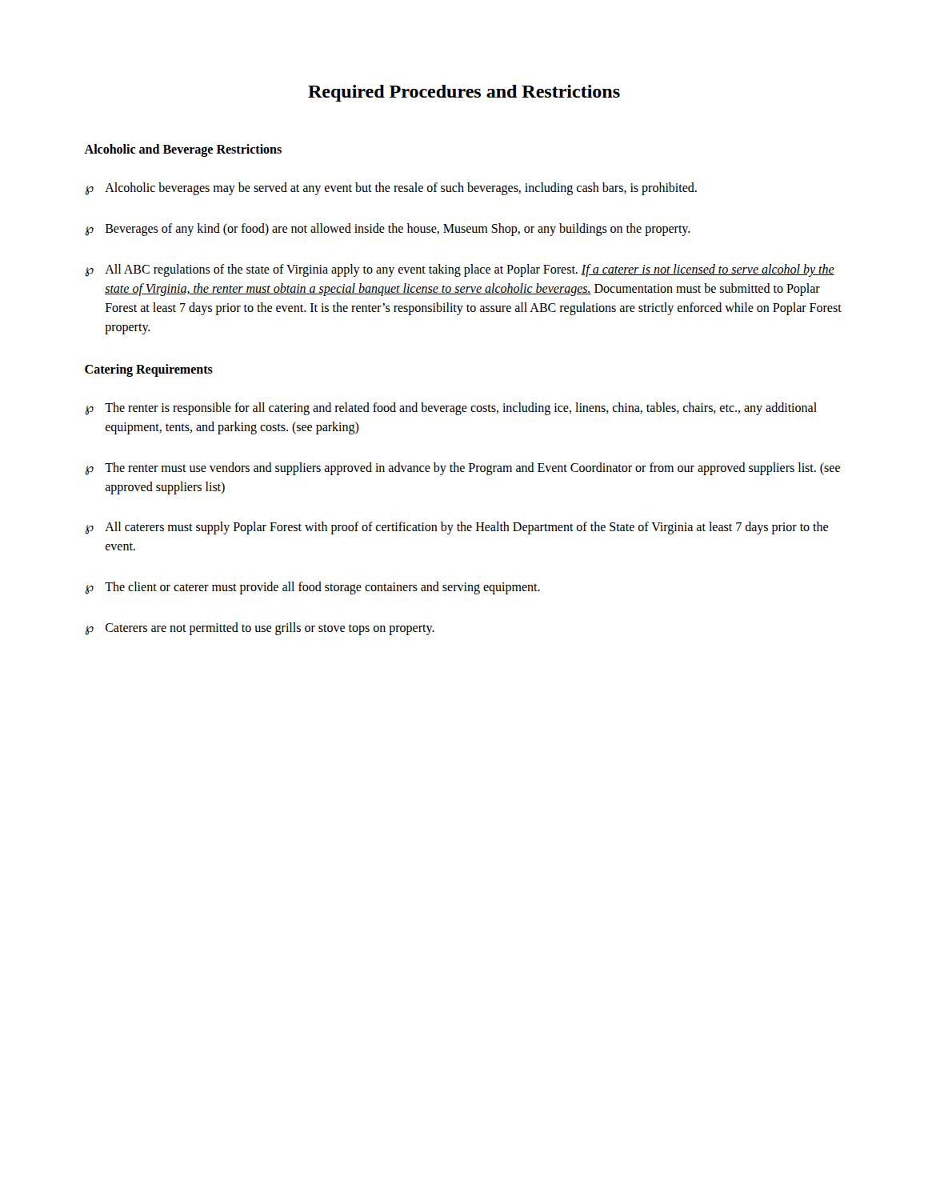Required Procedures and Restrictions
Alcoholic and Beverage Restrictions
Alcoholic beverages may be served at any event but the resale of such beverages, including cash bars, is prohibited.
Beverages of any kind (or food) are not allowed inside the house, Museum Shop, or any buildings on the property.
All ABC regulations of the state of Virginia apply to any event taking place at Poplar Forest. If a caterer is not licensed to serve alcohol by the state of Virginia, the renter must obtain a special banquet license to serve alcoholic beverages. Documentation must be submitted to Poplar Forest at least 7 days prior to the event. It is the renter’s responsibility to assure all ABC regulations are strictly enforced while on Poplar Forest property.
Catering Requirements
The renter is responsible for all catering and related food and beverage costs, including ice, linens, china, tables, chairs, etc., any additional equipment, tents, and parking costs. (see parking)
The renter must use vendors and suppliers approved in advance by the Program and Event Coordinator or from our approved suppliers list. (see approved suppliers list)
All caterers must supply Poplar Forest with proof of certification by the Health Department of the State of Virginia at least 7 days prior to the event.
The client or caterer must provide all food storage containers and serving equipment.
Caterers are not permitted to use grills or stove tops on property.